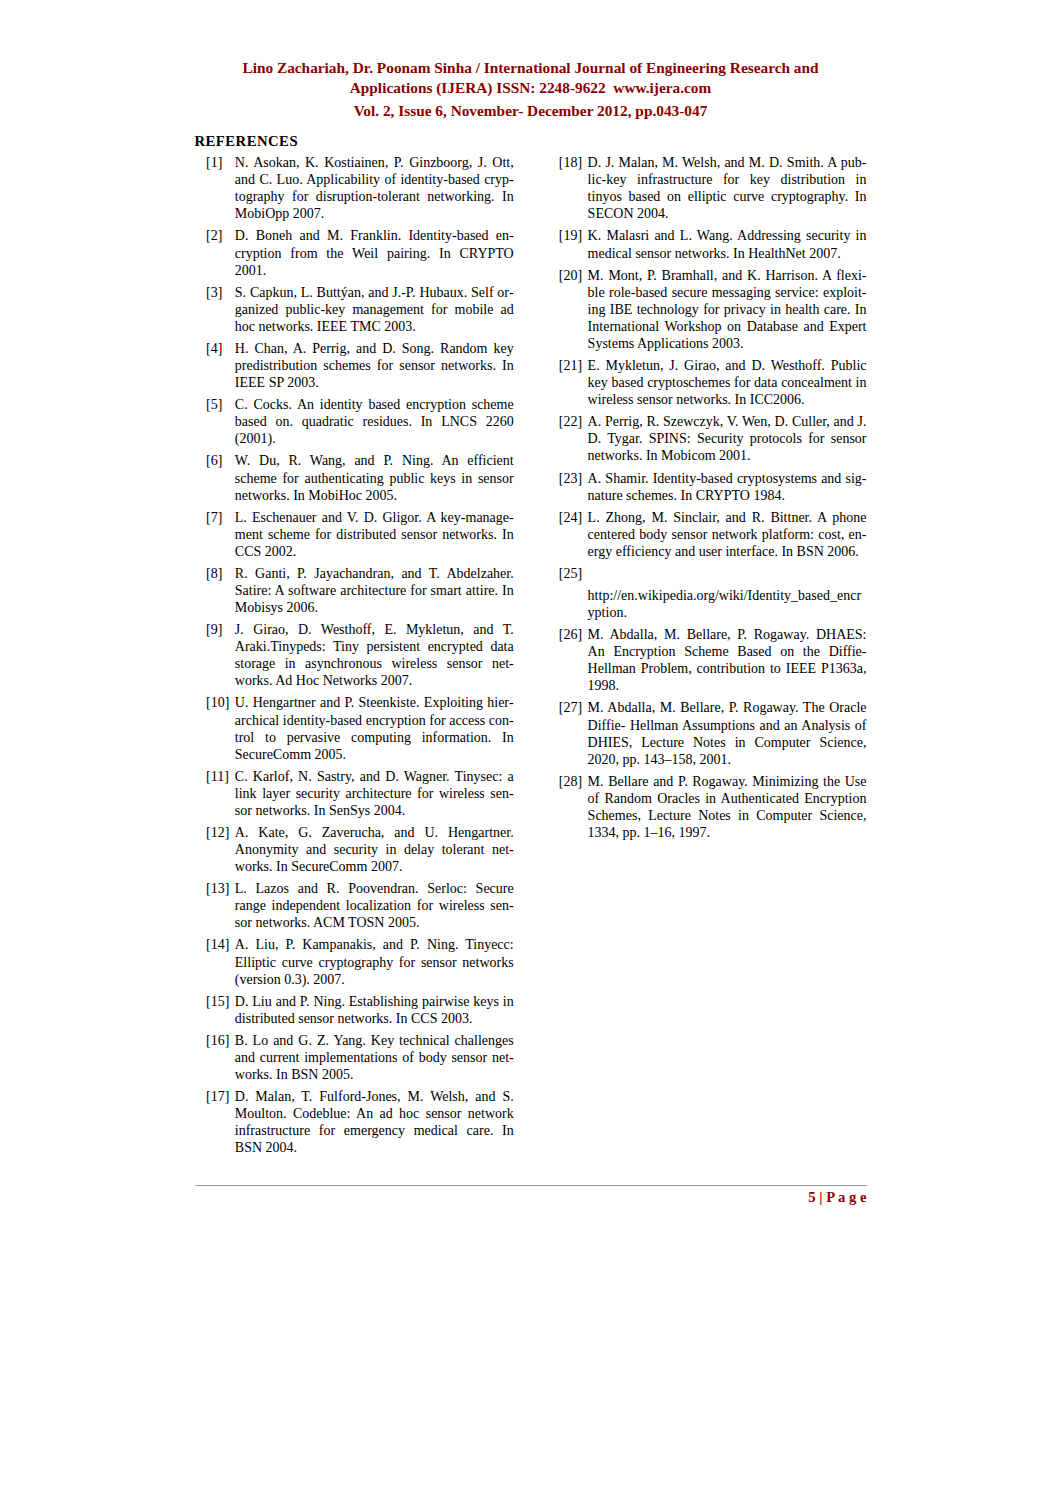Lino Zachariah, Dr. Poonam Sinha / International Journal of Engineering Research and
Applications (IJERA) ISSN: 2248-9622 www.ijera.com
Vol. 2, Issue 6, November- December 2012, pp.043-047
REFERENCES
[1] N. Asokan, K. Kostiainen, P. Ginzboorg, J. Ott, and C. Luo. Applicability of identity-based cryptography for disruption-tolerant networking. In MobiOpp 2007.
[2] D. Boneh and M. Franklin. Identity-based encryption from the Weil pairing. In CRYPTO 2001.
[3] S. Capkun, L. Buttýan, and J.-P. Hubaux. Self organized public-key management for mobile ad hoc networks. IEEE TMC 2003.
[4] H. Chan, A. Perrig, and D. Song. Random key predistribution schemes for sensor networks. In IEEE SP 2003.
[5] C. Cocks. An identity based encryption scheme based on. quadratic residues. In LNCS 2260 (2001).
[6] W. Du, R. Wang, and P. Ning. An efficient scheme for authenticating public keys in sensor networks. In MobiHoc 2005.
[7] L. Eschenauer and V. D. Gligor. A key-management scheme for distributed sensor networks. In CCS 2002.
[8] R. Ganti, P. Jayachandran, and T. Abdelzaher. Satire: A software architecture for smart attire. In Mobisys 2006.
[9] J. Girao, D. Westhoff, E. Mykletun, and T. Araki.Tinypeds: Tiny persistent encrypted data storage in asynchronous wireless sensor networks. Ad Hoc Networks 2007.
[10] U. Hengartner and P. Steenkiste. Exploiting hierarchical identity-based encryption for access control to pervasive computing information. In SecureComm 2005.
[11] C. Karlof, N. Sastry, and D. Wagner. Tinysec: a link layer security architecture for wireless sensor networks. In SenSys 2004.
[12] A. Kate, G. Zaverucha, and U. Hengartner. Anonymity and security in delay tolerant networks. In SecureComm 2007.
[13] L. Lazos and R. Poovendran. Serloc: Secure range independent localization for wireless sensor networks. ACM TOSN 2005.
[14] A. Liu, P. Kampanakis, and P. Ning. Tinyecc: Elliptic curve cryptography for sensor networks (version 0.3). 2007.
[15] D. Liu and P. Ning. Establishing pairwise keys in distributed sensor networks. In CCS 2003.
[16] B. Lo and G. Z. Yang. Key technical challenges and current implementations of body sensor networks. In BSN 2005.
[17] D. Malan, T. Fulford-Jones, M. Welsh, and S. Moulton. Codeblue: An ad hoc sensor network infrastructure for emergency medical care. In BSN 2004.
[18] D. J. Malan, M. Welsh, and M. D. Smith. A public-key infrastructure for key distribution in tinyos based on elliptic curve cryptography. In SECON 2004.
[19] K. Malasri and L. Wang. Addressing security in medical sensor networks. In HealthNet 2007.
[20] M. Mont, P. Bramhall, and K. Harrison. A flexible role-based secure messaging service: exploiting IBE technology for privacy in health care. In International Workshop on Database and Expert Systems Applications 2003.
[21] E. Mykletun, J. Girao, and D. Westhoff. Public key based cryptoschemes for data concealment in wireless sensor networks. In ICC2006.
[22] A. Perrig, R. Szewczyk, V. Wen, D. Culler, and J. D. Tygar. SPINS: Security protocols for sensor networks. In Mobicom 2001.
[23] A. Shamir. Identity-based cryptosystems and signature schemes. In CRYPTO 1984.
[24] L. Zhong, M. Sinclair, and R. Bittner. A phone centered body sensor network platform: cost, energy efficiency and user interface. In BSN 2006.
[25]
http://en.wikipedia.org/wiki/Identity_based_encryption.
[26] M. Abdalla, M. Bellare, P. Rogaway. DHAES: An Encryption Scheme Based on the Diffie-Hellman Problem, contribution to IEEE P1363a, 1998.
[27] M. Abdalla, M. Bellare, P. Rogaway. The Oracle Diffie- Hellman Assumptions and an Analysis of DHIES, Lecture Notes in Computer Science, 2020, pp. 143–158, 2001.
[28] M. Bellare and P. Rogaway. Minimizing the Use of Random Oracles in Authenticated Encryption Schemes, Lecture Notes in Computer Science, 1334, pp. 1–16, 1997.
5 | P a g e